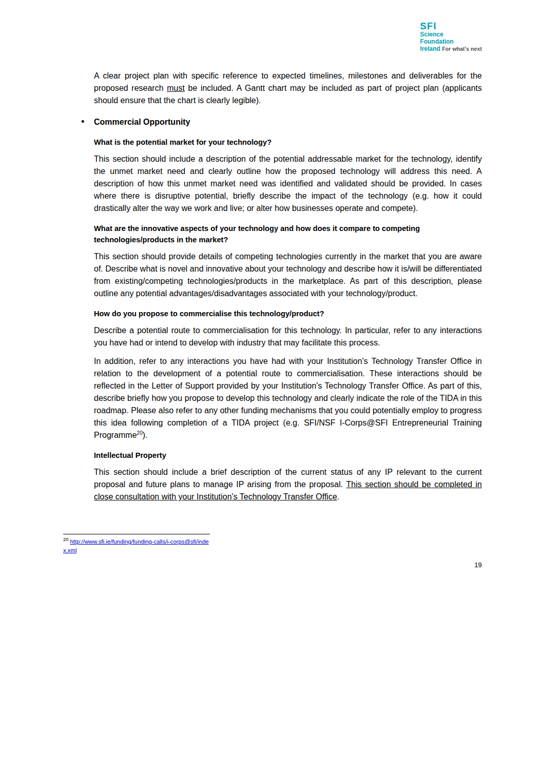SFI
Science
Foundation
Ireland For what's next
A clear project plan with specific reference to expected timelines, milestones and deliverables for the proposed research must be included. A Gantt chart may be included as part of project plan (applicants should ensure that the chart is clearly legible).
Commercial Opportunity
What is the potential market for your technology?
This section should include a description of the potential addressable market for the technology, identify the unmet market need and clearly outline how the proposed technology will address this need. A description of how this unmet market need was identified and validated should be provided. In cases where there is disruptive potential, briefly describe the impact of the technology (e.g. how it could drastically alter the way we work and live; or alter how businesses operate and compete).
What are the innovative aspects of your technology and how does it compare to competing technologies/products in the market?
This section should provide details of competing technologies currently in the market that you are aware of. Describe what is novel and innovative about your technology and describe how it is/will be differentiated from existing/competing technologies/products in the marketplace. As part of this description, please outline any potential advantages/disadvantages associated with your technology/product.
How do you propose to commercialise this technology/product?
Describe a potential route to commercialisation for this technology. In particular, refer to any interactions you have had or intend to develop with industry that may facilitate this process.
In addition, refer to any interactions you have had with your Institution's Technology Transfer Office in relation to the development of a potential route to commercialisation. These interactions should be reflected in the Letter of Support provided by your Institution's Technology Transfer Office. As part of this, describe briefly how you propose to develop this technology and clearly indicate the role of the TIDA in this roadmap. Please also refer to any other funding mechanisms that you could potentially employ to progress this idea following completion of a TIDA project (e.g. SFI/NSF I-Corps@SFI Entrepreneurial Training Programme20).
Intellectual Property
This section should include a brief description of the current status of any IP relevant to the current proposal and future plans to manage IP arising from the proposal. This section should be completed in close consultation with your Institution's Technology Transfer Office.
20 http://www.sfi.ie/funding/funding-calls/i-corps@sfi/index.xml
19